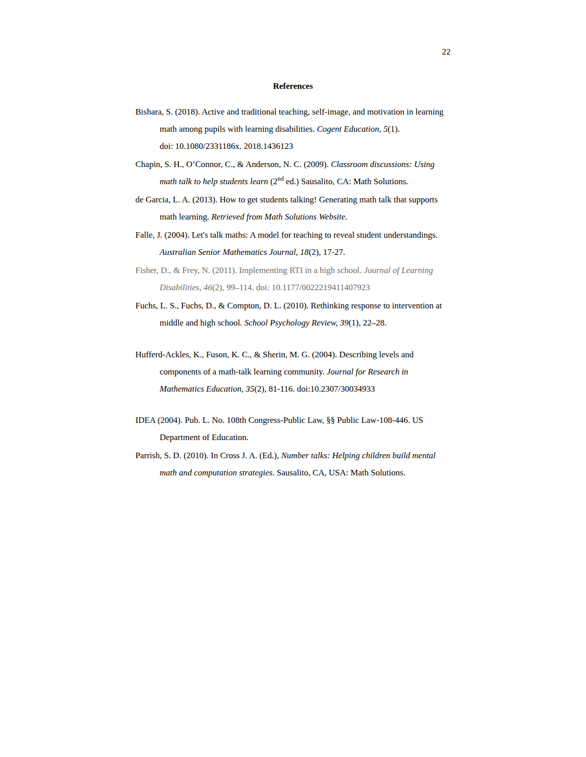22
References
Bishara, S. (2018). Active and traditional teaching, self-image, and motivation in learning math among pupils with learning disabilities. Cogent Education, 5(1).
doi: 10.1080/2331186x. 2018.1436123
Chapin, S. H., O’Connor, C., & Anderson, N. C. (2009). Classroom discussions: Using math talk to help students learn (2nd ed.) Sausalito, CA: Math Solutions.
de Garcia, L. A. (2013). How to get students talking! Generating math talk that supports math learning. Retrieved from Math Solutions Website.
Falle, J. (2004). Let's talk maths: A model for teaching to reveal student understandings. Australian Senior Mathematics Journal, 18(2), 17-27.
Fisher, D., & Frey, N. (2011). Implementing RTI in a high school. Journal of Learning Disabilities, 46(2), 99–114. doi: 10.1177/0022219411407923
Fuchs, L. S., Fuchs, D., & Compton, D. L. (2010). Rethinking response to intervention at middle and high school. School Psychology Review, 39(1), 22–28.
Hufferd-Ackles, K., Fuson, K. C., & Sherin, M. G. (2004). Describing levels and components of a math-talk learning community. Journal for Research in Mathematics Education, 35(2), 81-116. doi:10.2307/30034933
IDEA (2004). Pub. L. No. 108th Congress-Public Law, §§ Public Law-108-446. US Department of Education.
Parrish, S. D. (2010). In Cross J. A. (Ed.), Number talks: Helping children build mental math and computation strategies. Sausalito, CA, USA: Math Solutions.